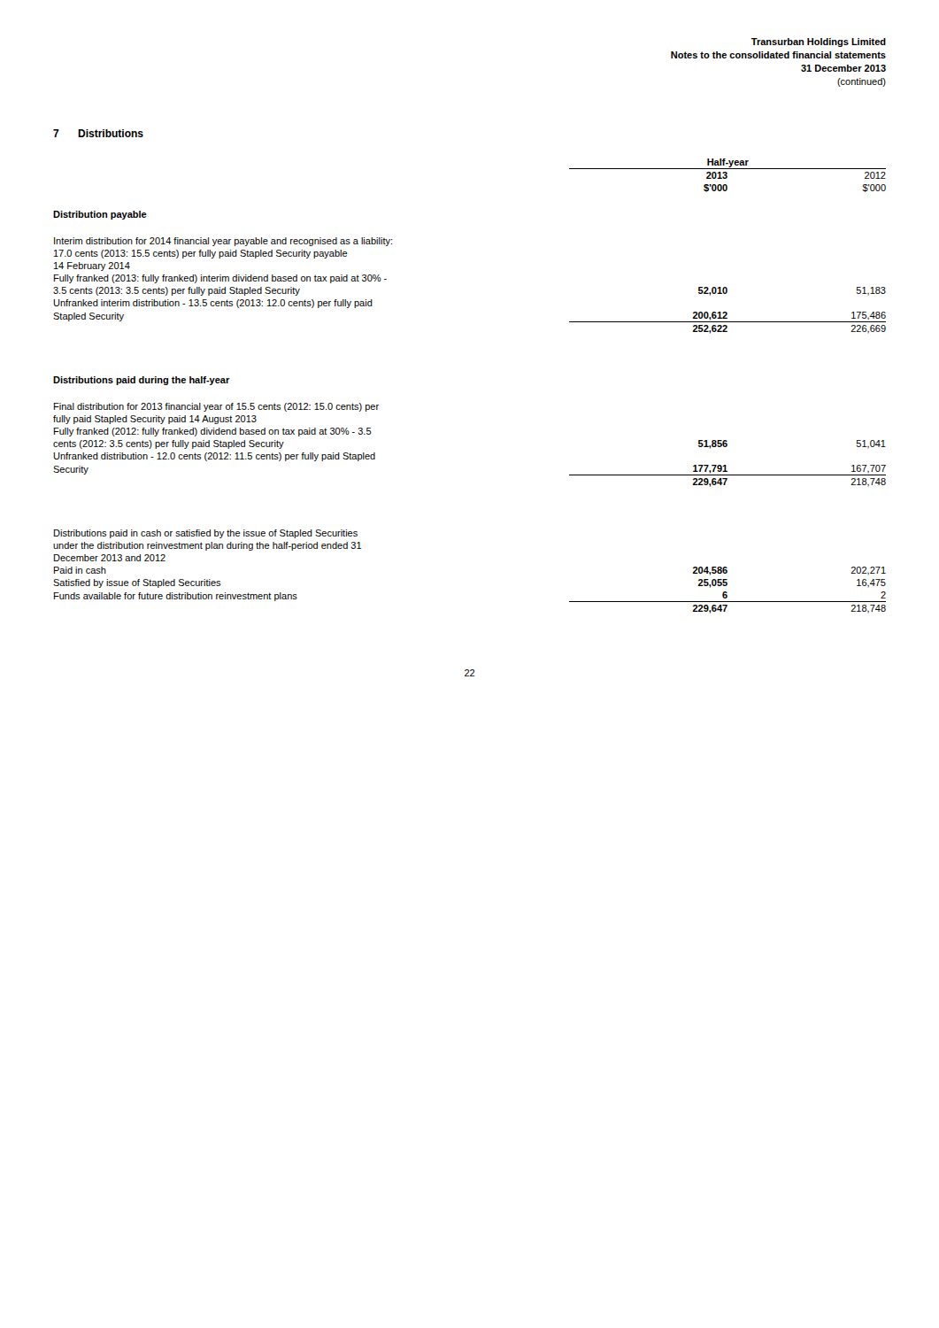Transurban Holdings Limited
Notes to the consolidated financial statements
31 December 2013
(continued)
7 Distributions
| | Half-year |
| | 2013 | 2012 |
| | $'000 | $'000 |
| Distribution payable | | |
| Interim distribution for 2014 financial year payable and recognised as a liability: | | |
| 17.0 cents (2013: 15.5 cents) per fully paid Stapled Security payable | | |
| 14 February 2014 | | |
| Fully franked (2013: fully franked) interim dividend based on tax paid at 30% - | | |
| 3.5 cents (2013: 3.5 cents) per fully paid Stapled Security | 52,010 | 51,183 |
| Unfranked interim distribution - 13.5 cents (2013: 12.0 cents) per fully paid | | |
| Stapled Security | 200,612 | 175,486 |
| | 252,622 | 226,669 |
| Distributions paid during the half-year | | |
| Final distribution for 2013 financial year of 15.5 cents (2012: 15.0 cents) per | | |
| fully paid Stapled Security paid 14 August 2013 | | |
| Fully franked (2012: fully franked) dividend based on tax paid at 30% - 3.5 | | |
| cents (2012: 3.5 cents) per fully paid Stapled Security | 51,856 | 51,041 |
| Unfranked distribution - 12.0 cents (2012: 11.5 cents) per fully paid Stapled | | |
| Security | 177,791 | 167,707 |
| | 229,647 | 218,748 |
| Distributions paid in cash or satisfied by the issue of Stapled Securities | | |
| under the distribution reinvestment plan during the half-period ended 31 | | |
| December 2013 and 2012 | | |
| Paid in cash | 204,586 | 202,271 |
| Satisfied by issue of Stapled Securities | 25,055 | 16,475 |
| Funds available for future distribution reinvestment plans | 6 | 2 |
| | 229,647 | 218,748 |
22